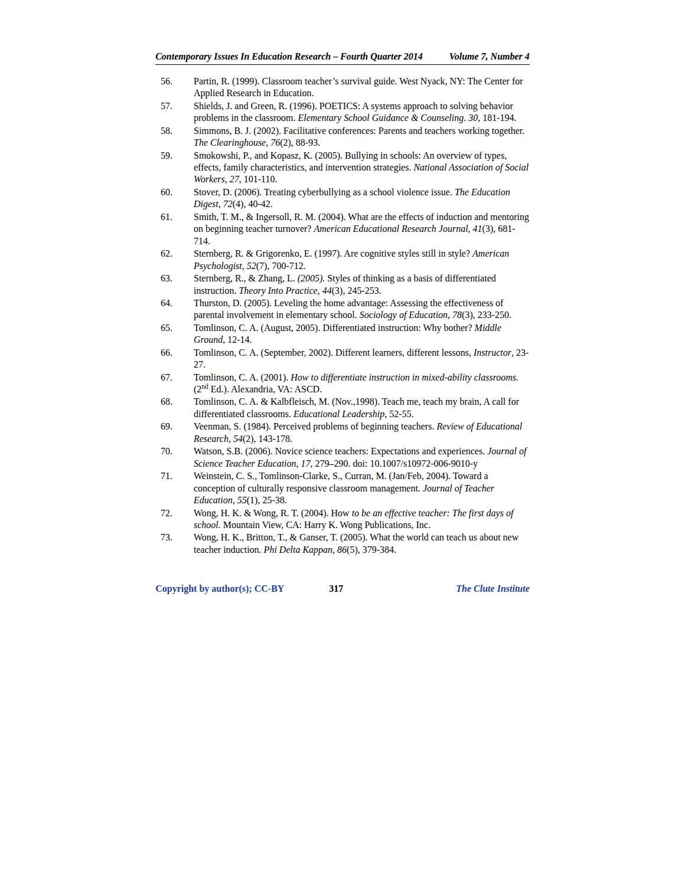Contemporary Issues In Education Research – Fourth Quarter 2014 Volume 7, Number 4
56. Partin, R. (1999). Classroom teacher’s survival guide. West Nyack, NY: The Center for Applied Research in Education.
57. Shields, J. and Green, R. (1996). POETICS: A systems approach to solving behavior problems in the classroom. Elementary School Guidance & Counseling. 30, 181-194.
58. Simmons, B. J. (2002). Facilitative conferences: Parents and teachers working together. The Clearinghouse, 76(2), 88-93.
59. Smokowshi, P., and Kopasz, K. (2005). Bullying in schools: An overview of types, effects, family characteristics, and intervention strategies. National Association of Social Workers, 27, 101-110.
60. Stover, D. (2006). Treating cyberbullying as a school violence issue. The Education Digest, 72(4), 40-42.
61. Smith, T. M., & Ingersoll, R. M. (2004). What are the effects of induction and mentoring on beginning teacher turnover? American Educational Research Journal, 41(3), 681-714.
62. Sternberg, R. & Grigorenko, E. (1997). Are cognitive styles still in style? American Psychologist, 52(7), 700-712.
63. Sternberg, R., & Zhang, L. (2005). Styles of thinking as a basis of differentiated instruction. Theory Into Practice, 44(3), 245-253.
64. Thurston, D. (2005). Leveling the home advantage: Assessing the effectiveness of parental involvement in elementary school. Sociology of Education, 78(3), 233-250.
65. Tomlinson, C. A. (August, 2005). Differentiated instruction: Why bother? Middle Ground, 12-14.
66. Tomlinson, C. A. (September, 2002). Different learners, different lessons, Instructor, 23-27.
67. Tomlinson, C. A. (2001). How to differentiate instruction in mixed-ability classrooms. (2nd Ed.). Alexandria, VA: ASCD.
68. Tomlinson, C. A. & Kalbfleisch, M. (Nov.,1998). Teach me, teach my brain, A call for differentiated classrooms. Educational Leadership, 52-55.
69. Veenman, S. (1984). Perceived problems of beginning teachers. Review of Educational Research, 54(2), 143-178.
70. Watson, S.B. (2006). Novice science teachers: Expectations and experiences. Journal of Science Teacher Education, 17, 279–290. doi: 10.1007/s10972-006-9010-y
71. Weinstein, C. S., Tomlinson-Clarke, S., Curran, M. (Jan/Feb, 2004). Toward a conception of culturally responsive classroom management. Journal of Teacher Education, 55(1), 25-38.
72. Wong, H. K. & Wong, R. T. (2004). How to be an effective teacher: The first days of school. Mountain View, CA: Harry K. Wong Publications, Inc.
73. Wong, H. K., Britton, T., & Ganser, T. (2005). What the world can teach us about new teacher induction. Phi Delta Kappan, 86(5), 379-384.
Copyright by author(s); CC-BY 317 The Clute Institute